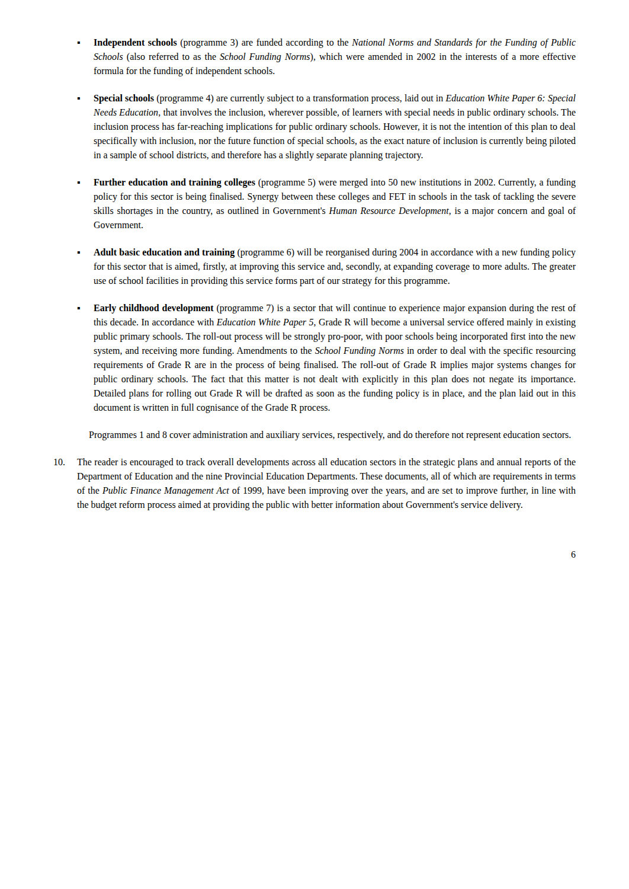Independent schools (programme 3) are funded according to the National Norms and Standards for the Funding of Public Schools (also referred to as the School Funding Norms), which were amended in 2002 in the interests of a more effective formula for the funding of independent schools.
Special schools (programme 4) are currently subject to a transformation process, laid out in Education White Paper 6: Special Needs Education, that involves the inclusion, wherever possible, of learners with special needs in public ordinary schools. The inclusion process has far-reaching implications for public ordinary schools. However, it is not the intention of this plan to deal specifically with inclusion, nor the future function of special schools, as the exact nature of inclusion is currently being piloted in a sample of school districts, and therefore has a slightly separate planning trajectory.
Further education and training colleges (programme 5) were merged into 50 new institutions in 2002. Currently, a funding policy for this sector is being finalised. Synergy between these colleges and FET in schools in the task of tackling the severe skills shortages in the country, as outlined in Government's Human Resource Development, is a major concern and goal of Government.
Adult basic education and training (programme 6) will be reorganised during 2004 in accordance with a new funding policy for this sector that is aimed, firstly, at improving this service and, secondly, at expanding coverage to more adults. The greater use of school facilities in providing this service forms part of our strategy for this programme.
Early childhood development (programme 7) is a sector that will continue to experience major expansion during the rest of this decade. In accordance with Education White Paper 5, Grade R will become a universal service offered mainly in existing public primary schools. The roll-out process will be strongly pro-poor, with poor schools being incorporated first into the new system, and receiving more funding. Amendments to the School Funding Norms in order to deal with the specific resourcing requirements of Grade R are in the process of being finalised. The roll-out of Grade R implies major systems changes for public ordinary schools. The fact that this matter is not dealt with explicitly in this plan does not negate its importance. Detailed plans for rolling out Grade R will be drafted as soon as the funding policy is in place, and the plan laid out in this document is written in full cognisance of the Grade R process.
Programmes 1 and 8 cover administration and auxiliary services, respectively, and do therefore not represent education sectors.
The reader is encouraged to track overall developments across all education sectors in the strategic plans and annual reports of the Department of Education and the nine Provincial Education Departments. These documents, all of which are requirements in terms of the Public Finance Management Act of 1999, have been improving over the years, and are set to improve further, in line with the budget reform process aimed at providing the public with better information about Government's service delivery.
6